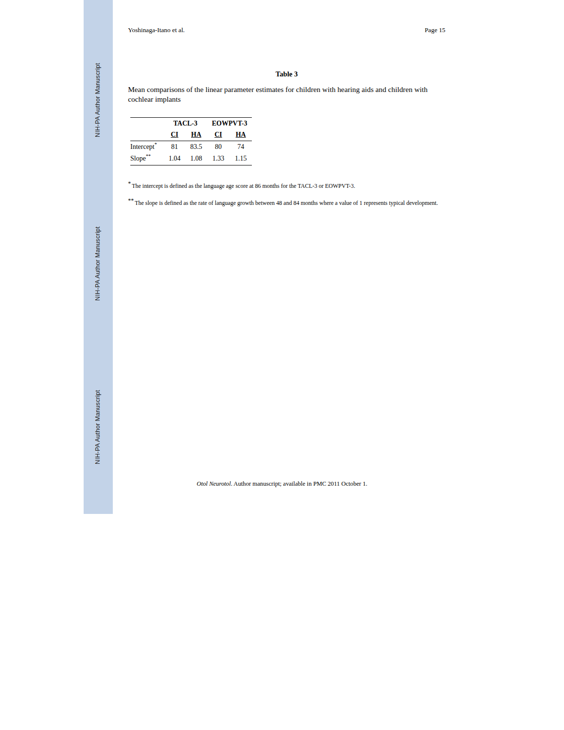NIH-PA Author Manuscript
NIH-PA Author Manuscript
NIH-PA Author Manuscript
Yoshinaga-Itano et al. Page 15
Table 3
Mean comparisons of the linear parameter estimates for children with hearing aids and children with cochlear implants
| | TACL-3 | EOWPVT-3 |
| --- | --- | --- |
| | CI | HA | CI | HA |
| Intercept * | 81 | 83.5 | 80 | 74 |
| Slope ** | 1.04 | 1.08 | 1.33 | 1.15 |
*The intercept is defined as the language age score at 86 months for the TACL-3 or EOWPVT-3.
**The slope is defined as the rate of language growth between 48 and 84 months where a value of 1 represents typical development.
Otol Neurotol. Author manuscript; available in PMC 2011 October 1.